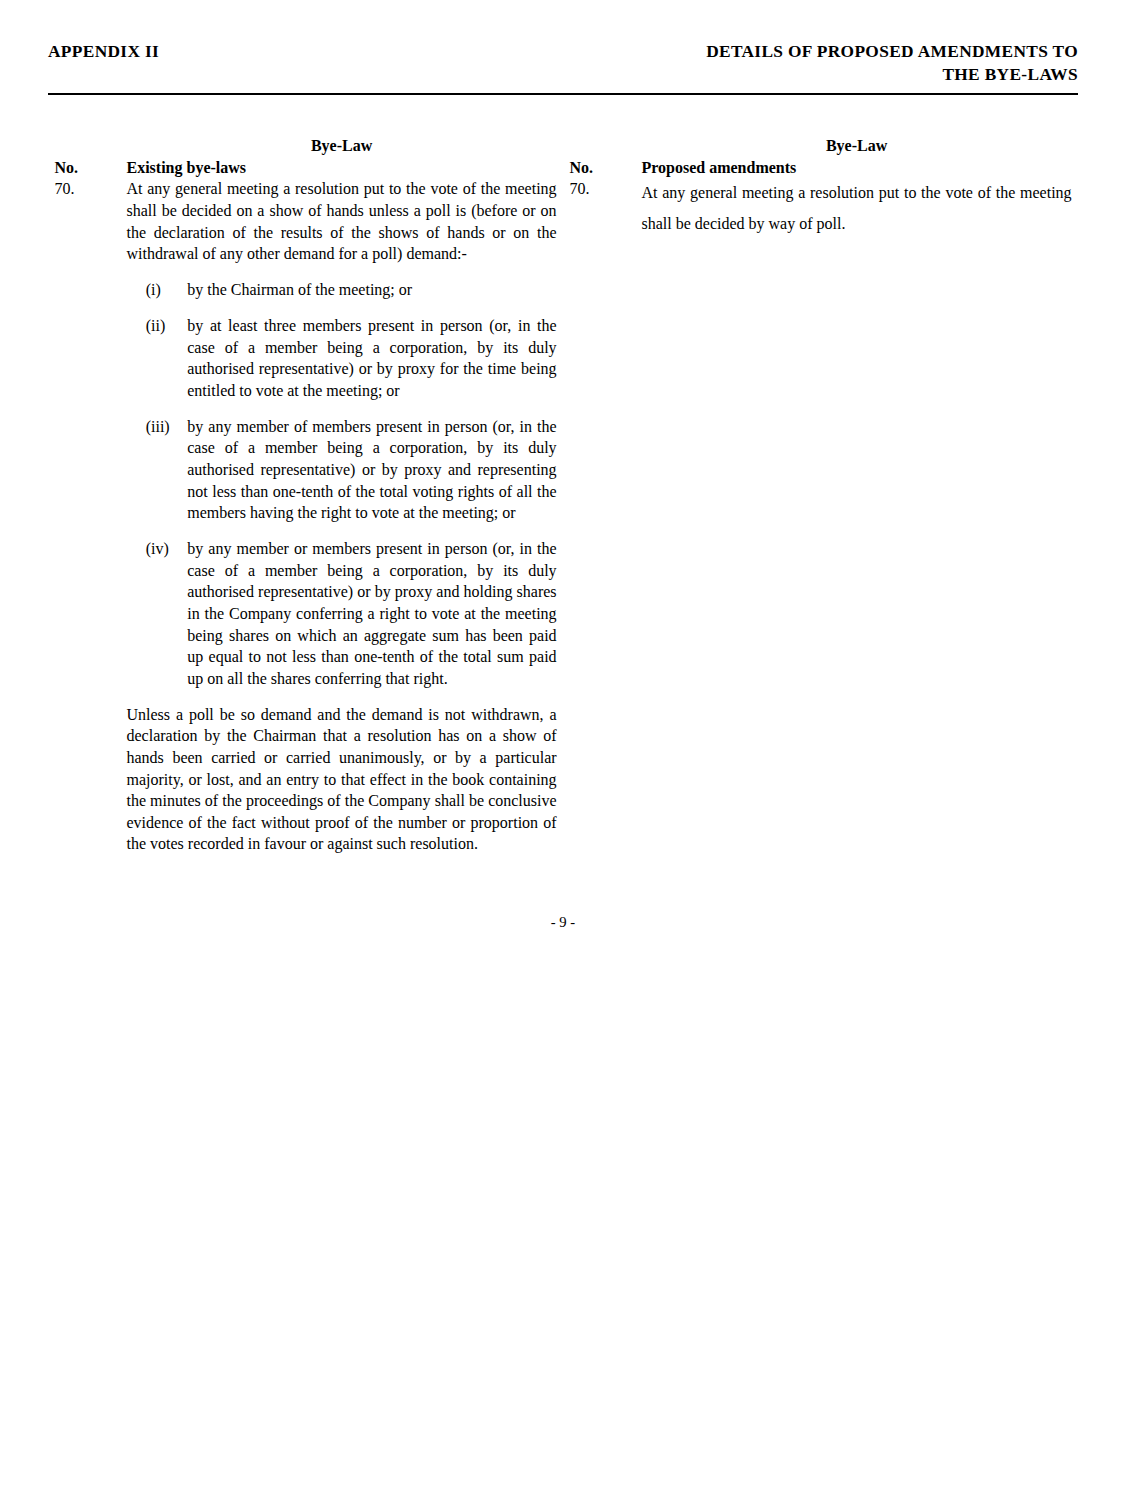APPENDIX II
DETAILS OF PROPOSED AMENDMENTS TO
THE BYE-LAWS
| | Bye-Law | | Bye-Law |
| No. | Existing bye-laws | No. | Proposed amendments |
| 70. | At any general meeting a resolution put to the vote of the meeting shall be decided on a show of hands unless a poll is (before or on the declaration of the results of the shows of hands or on the withdrawal of any other demand for a poll) demand:- (i) by the Chairman of the meeting; or (ii) by at least three members present in person (or, in the case of a member being a corporation, by its duly authorised representative) or by proxy for the time being entitled to vote at the meeting; or (iii) by any member of members present in person (or, in the case of a member being a corporation, by its duly authorised representative) or by proxy and representing not less than one-tenth of the total voting rights of all the members having the right to vote at the meeting; or (iv) by any member or members present in person (or, in the case of a member being a corporation, by its duly authorised representative) or by proxy and holding shares in the Company conferring a right to vote at the meeting being shares on which an aggregate sum has been paid up equal to not less than one-tenth of the total sum paid up on all the shares conferring that right. Unless a poll be so demand and the demand is not withdrawn, a declaration by the Chairman that a resolution has on a show of hands been carried or carried unanimously, or by a particular majority, or lost, and an entry to that effect in the book containing the minutes of the proceedings of the Company shall be conclusive evidence of the fact without proof of the number or proportion of the votes recorded in favour or against such resolution. | 70. | At any general meeting a resolution put to the vote of the meeting shall be decided by way of poll. |
- 9 -